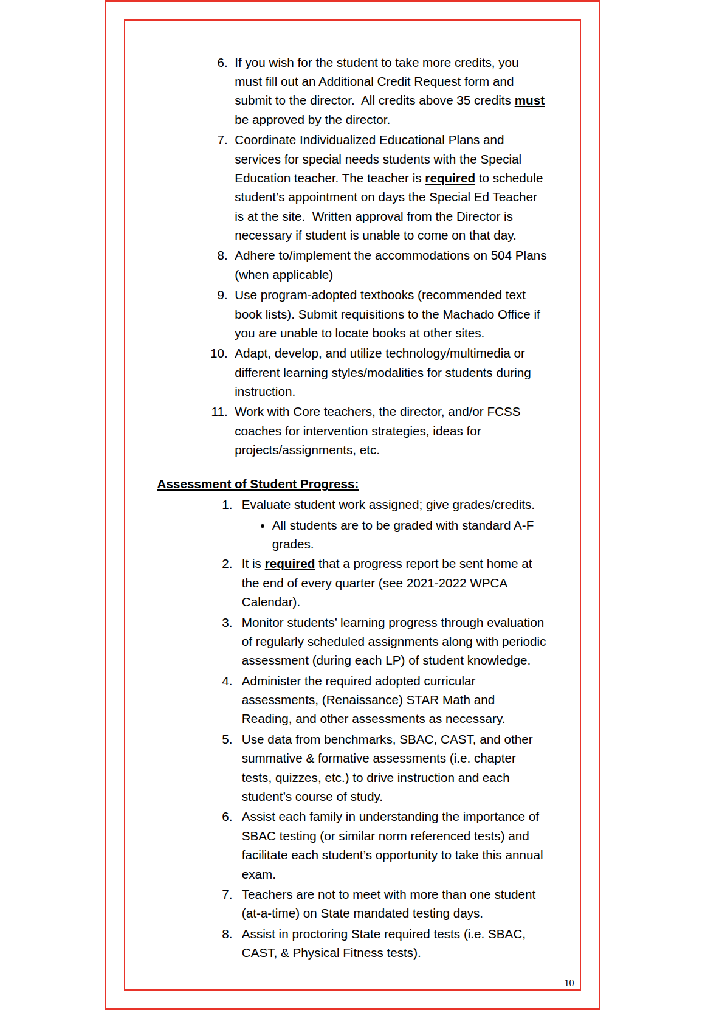If you wish for the student to take more credits, you must fill out an Additional Credit Request form and submit to the director. All credits above 35 credits must be approved by the director.
Coordinate Individualized Educational Plans and services for special needs students with the Special Education teacher. The teacher is required to schedule student’s appointment on days the Special Ed Teacher is at the site. Written approval from the Director is necessary if student is unable to come on that day.
Adhere to/implement the accommodations on 504 Plans (when applicable)
Use program-adopted textbooks (recommended text book lists). Submit requisitions to the Machado Office if you are unable to locate books at other sites.
Adapt, develop, and utilize technology/multimedia or different learning styles/modalities for students during instruction.
Work with Core teachers, the director, and/or FCSS coaches for intervention strategies, ideas for projects/assignments, etc.
Assessment of Student Progress:
Evaluate student work assigned; give grades/credits.
All students are to be graded with standard A-F grades.
It is required that a progress report be sent home at the end of every quarter (see 2021-2022 WPCA Calendar).
Monitor students’ learning progress through evaluation of regularly scheduled assignments along with periodic assessment (during each LP) of student knowledge.
Administer the required adopted curricular assessments, (Renaissance) STAR Math and Reading, and other assessments as necessary.
Use data from benchmarks, SBAC, CAST, and other summative & formative assessments (i.e. chapter tests, quizzes, etc.) to drive instruction and each student’s course of study.
Assist each family in understanding the importance of SBAC testing (or similar norm referenced tests) and facilitate each student’s opportunity to take this annual exam.
Teachers are not to meet with more than one student (at-a-time) on State mandated testing days.
Assist in proctoring State required tests (i.e. SBAC, CAST, & Physical Fitness tests).
10